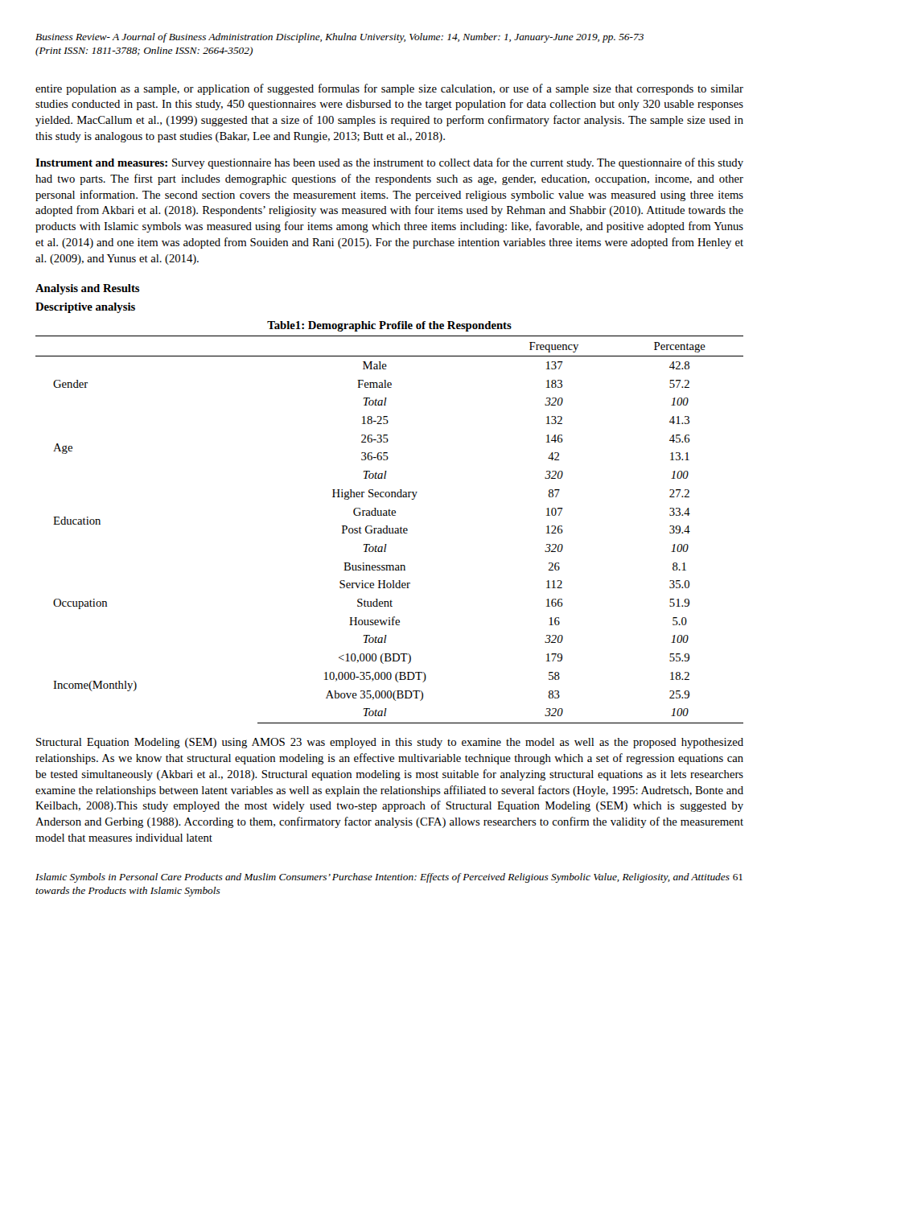Business Review- A Journal of Business Administration Discipline, Khulna University, Volume: 14, Number: 1, January-June 2019, pp. 56-73
(Print ISSN: 1811-3788; Online ISSN: 2664-3502)
entire population as a sample, or application of suggested formulas for sample size calculation, or use of a sample size that corresponds to similar studies conducted in past. In this study, 450 questionnaires were disbursed to the target population for data collection but only 320 usable responses yielded. MacCallum et al., (1999) suggested that a size of 100 samples is required to perform confirmatory factor analysis. The sample size used in this study is analogous to past studies (Bakar, Lee and Rungie, 2013; Butt et al., 2018).
Instrument and measures: Survey questionnaire has been used as the instrument to collect data for the current study. The questionnaire of this study had two parts. The first part includes demographic questions of the respondents such as age, gender, education, occupation, income, and other personal information. The second section covers the measurement items. The perceived religious symbolic value was measured using three items adopted from Akbari et al. (2018). Respondents’ religiosity was measured with four items used by Rehman and Shabbir (2010). Attitude towards the products with Islamic symbols was measured using four items among which three items including: like, favorable, and positive adopted from Yunus et al. (2014) and one item was adopted from Souiden and Rani (2015). For the purchase intention variables three items were adopted from Henley et al. (2009), and Yunus et al. (2014).
Analysis and Results
Descriptive analysis
Table1: Demographic Profile of the Respondents
| | | Frequency | Percentage |
| --- | --- | --- | --- |
| Gender | Male | 137 | 42.8 |
| Female | 183 | 57.2 |
| Total | 320 | 100 |
| Age | 18-25 | 132 | 41.3 |
| 26-35 | 146 | 45.6 |
| 36-65 | 42 | 13.1 |
| Total | 320 | 100 |
| Education | Higher Secondary | 87 | 27.2 |
| Graduate | 107 | 33.4 |
| Post Graduate | 126 | 39.4 |
| Total | 320 | 100 |
| Occupation | Businessman | 26 | 8.1 |
| Service Holder | 112 | 35.0 |
| Student | 166 | 51.9 |
| Housewife | 16 | 5.0 |
| Total | 320 | 100 |
| Income(Monthly) | <10,000 (BDT) | 179 | 55.9 |
| 10,000-35,000 (BDT) | 58 | 18.2 |
| Above 35,000(BDT) | 83 | 25.9 |
| Total | 320 | 100 |
Structural Equation Modeling (SEM) using AMOS 23 was employed in this study to examine the model as well as the proposed hypothesized relationships. As we know that structural equation modeling is an effective multivariable technique through which a set of regression equations can be tested simultaneously (Akbari et al., 2018). Structural equation modeling is most suitable for analyzing structural equations as it lets researchers examine the relationships between latent variables as well as explain the relationships affiliated to several factors (Hoyle, 1995: Audretsch, Bonte and Keilbach, 2008).This study employed the most widely used two-step approach of Structural Equation Modeling (SEM) which is suggested by Anderson and Gerbing (1988). According to them, confirmatory factor analysis (CFA) allows researchers to confirm the validity of the measurement model that measures individual latent
61 Islamic Symbols in Personal Care Products and Muslim Consumers’ Purchase Intention: Effects of Perceived Religious Symbolic Value, Religiosity, and Attitudes towards the Products with Islamic Symbols